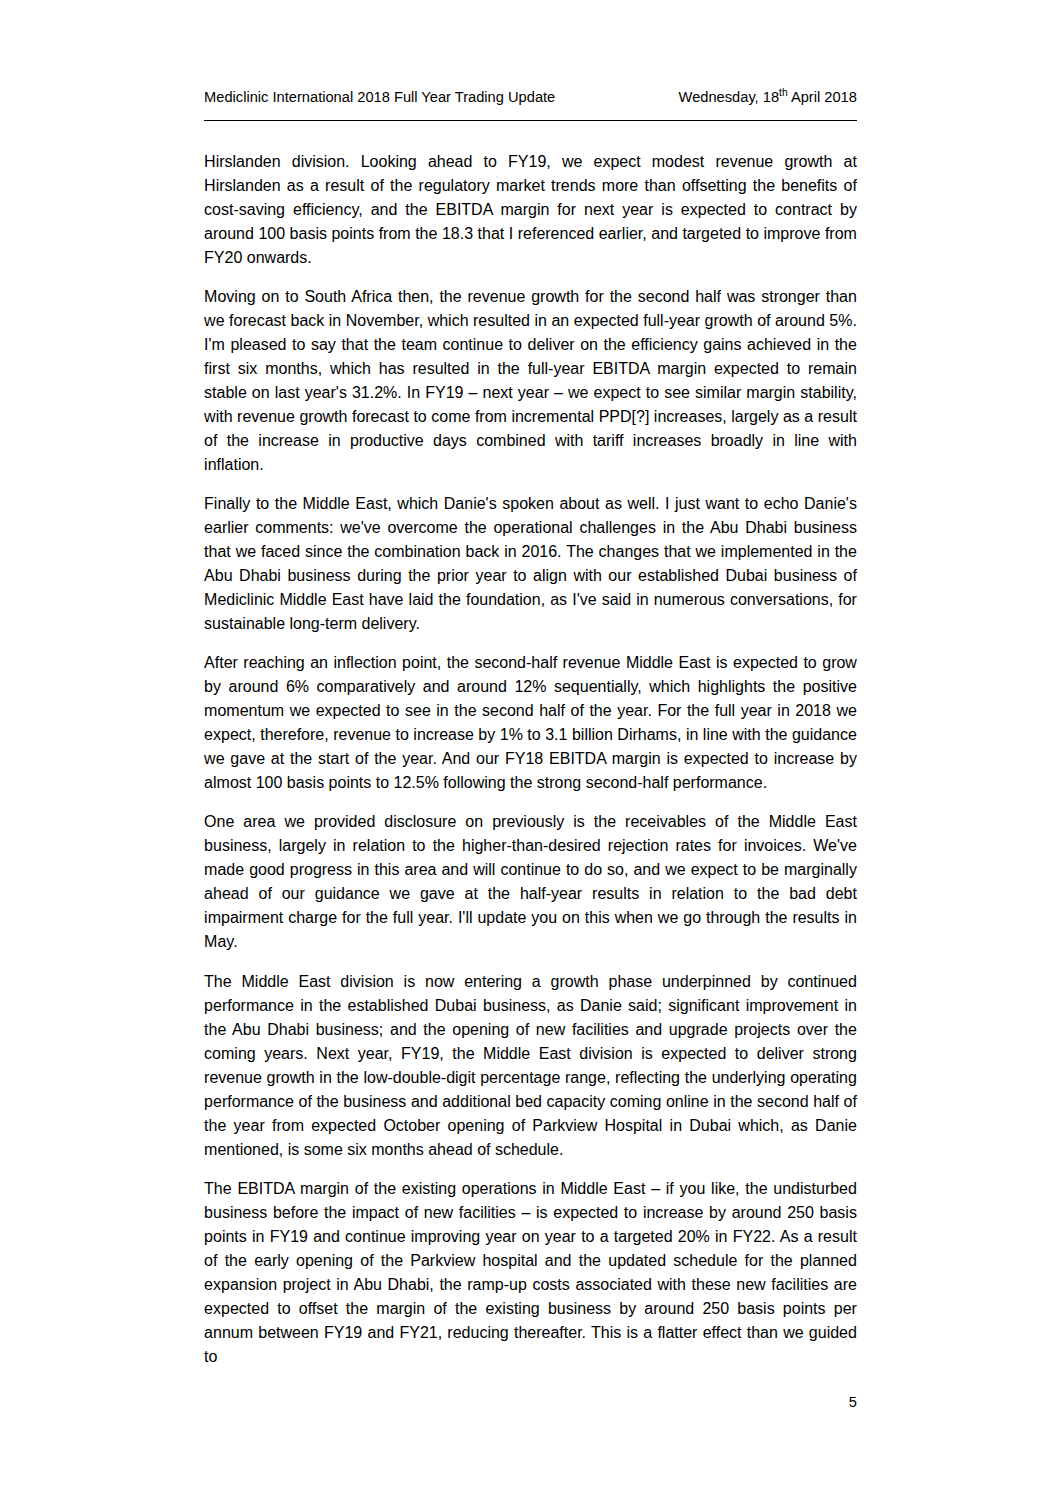Mediclinic International 2018 Full Year Trading Update
Wednesday, 18th April 2018
Hirslanden division. Looking ahead to FY19, we expect modest revenue growth at Hirslanden as a result of the regulatory market trends more than offsetting the benefits of cost-saving efficiency, and the EBITDA margin for next year is expected to contract by around 100 basis points from the 18.3 that I referenced earlier, and targeted to improve from FY20 onwards.
Moving on to South Africa then, the revenue growth for the second half was stronger than we forecast back in November, which resulted in an expected full-year growth of around 5%. I'm pleased to say that the team continue to deliver on the efficiency gains achieved in the first six months, which has resulted in the full-year EBITDA margin expected to remain stable on last year's 31.2%. In FY19 – next year – we expect to see similar margin stability, with revenue growth forecast to come from incremental PPD[?] increases, largely as a result of the increase in productive days combined with tariff increases broadly in line with inflation.
Finally to the Middle East, which Danie's spoken about as well. I just want to echo Danie's earlier comments: we've overcome the operational challenges in the Abu Dhabi business that we faced since the combination back in 2016. The changes that we implemented in the Abu Dhabi business during the prior year to align with our established Dubai business of Mediclinic Middle East have laid the foundation, as I've said in numerous conversations, for sustainable long-term delivery.
After reaching an inflection point, the second-half revenue Middle East is expected to grow by around 6% comparatively and around 12% sequentially, which highlights the positive momentum we expected to see in the second half of the year. For the full year in 2018 we expect, therefore, revenue to increase by 1% to 3.1 billion Dirhams, in line with the guidance we gave at the start of the year. And our FY18 EBITDA margin is expected to increase by almost 100 basis points to 12.5% following the strong second-half performance.
One area we provided disclosure on previously is the receivables of the Middle East business, largely in relation to the higher-than-desired rejection rates for invoices. We've made good progress in this area and will continue to do so, and we expect to be marginally ahead of our guidance we gave at the half-year results in relation to the bad debt impairment charge for the full year. I'll update you on this when we go through the results in May.
The Middle East division is now entering a growth phase underpinned by continued performance in the established Dubai business, as Danie said; significant improvement in the Abu Dhabi business; and the opening of new facilities and upgrade projects over the coming years. Next year, FY19, the Middle East division is expected to deliver strong revenue growth in the low-double-digit percentage range, reflecting the underlying operating performance of the business and additional bed capacity coming online in the second half of the year from expected October opening of Parkview Hospital in Dubai which, as Danie mentioned, is some six months ahead of schedule.
The EBITDA margin of the existing operations in Middle East – if you like, the undisturbed business before the impact of new facilities – is expected to increase by around 250 basis points in FY19 and continue improving year on year to a targeted 20% in FY22. As a result of the early opening of the Parkview hospital and the updated schedule for the planned expansion project in Abu Dhabi, the ramp-up costs associated with these new facilities are expected to offset the margin of the existing business by around 250 basis points per annum between FY19 and FY21, reducing thereafter. This is a flatter effect than we guided to
5